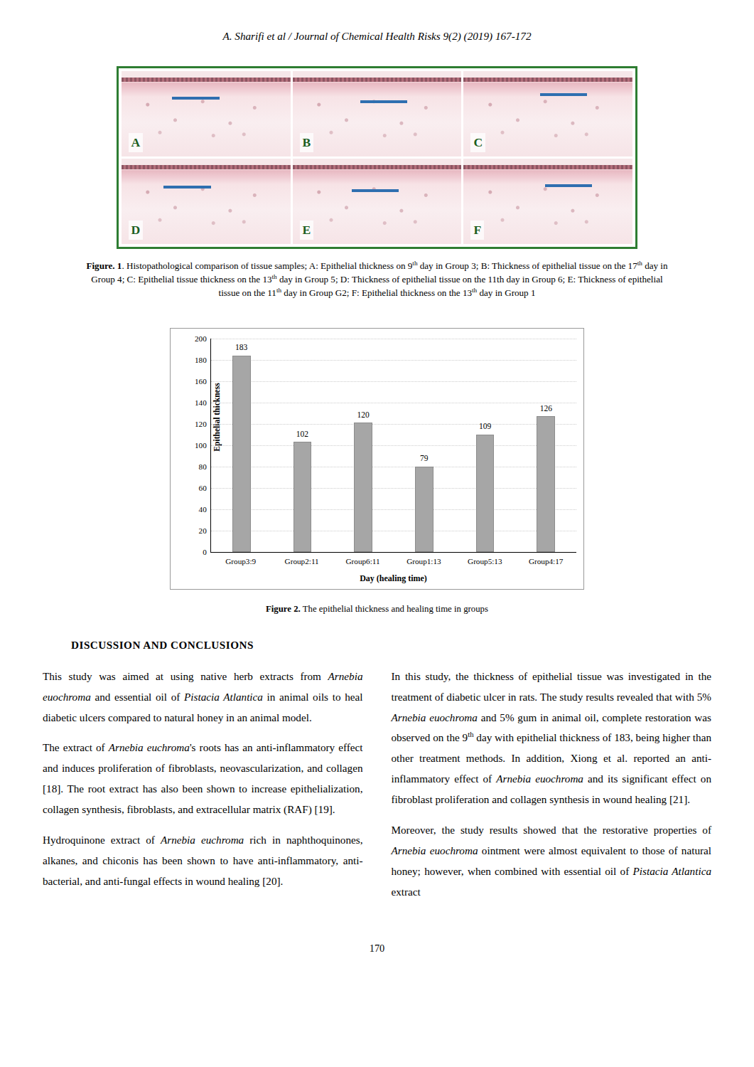A. Sharifi et al / Journal of Chemical Health Risks 9(2) (2019) 167-172
A
B
C
D
E
F
Figure. 1. Histopathological comparison of tissue samples; A: Epithelial thickness on 9th day in Group 3; B: Thickness of epithelial tissue on the 17th day in Group 4; C: Epithelial tissue thickness on the 13th day in Group 5; D: Thickness of epithelial tissue on the 11th day in Group 6; E: Thickness of epithelial tissue on the 11th day in Group G2; F: Epithelial thickness on the 13th day in Group 1
Epithelial thickness
200 180 160 140 120 100 80 60 40 20 0
183
102
120
79
109
126
Group3:9 Group2:11 Group6:11 Group1:13 Group5:13 Group4:17
Day (healing time)
Figure 2. The epithelial thickness and healing time in groups
DISCUSSION AND CONCLUSIONS
This study was aimed at using native herb extracts from Arnebia euochroma and essential oil of Pistacia Atlantica in animal oils to heal diabetic ulcers compared to natural honey in an animal model.
The extract of Arnebia euchroma's roots has an anti-inflammatory effect and induces proliferation of fibroblasts, neovascularization, and collagen [18]. The root extract has also been shown to increase epithelialization, collagen synthesis, fibroblasts, and extracellular matrix (RAF) [19].
Hydroquinone extract of Arnebia euchroma rich in naphthoquinones, alkanes, and chiconis has been shown to have anti-inflammatory, anti-bacterial, and anti-fungal effects in wound healing [20].
In this study, the thickness of epithelial tissue was investigated in the treatment of diabetic ulcer in rats. The study results revealed that with 5% Arnebia euochroma and 5% gum in animal oil, complete restoration was observed on the 9th day with epithelial thickness of 183, being higher than other treatment methods. In addition, Xiong et al. reported an anti-inflammatory effect of Arnebia euochroma and its significant effect on fibroblast proliferation and collagen synthesis in wound healing [21].
Moreover, the study results showed that the restorative properties of Arnebia euochroma ointment were almost equivalent to those of natural honey; however, when combined with essential oil of Pistacia Atlantica extract
170